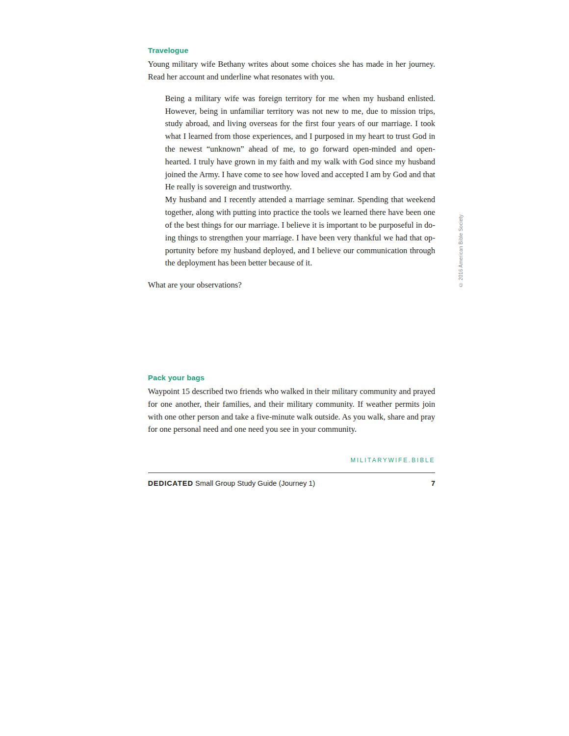Travelogue
Young military wife Bethany writes about some choices she has made in her journey. Read her account and underline what resonates with you.
Being a military wife was foreign territory for me when my husband enlisted. However, being in unfamiliar territory was not new to me, due to mission trips, study abroad, and living overseas for the first four years of our marriage. I took what I learned from those experiences, and I purposed in my heart to trust God in the newest “unknown” ahead of me, to go forward open-minded and open-hearted. I truly have grown in my faith and my walk with God since my husband joined the Army. I have come to see how loved and accepted I am by God and that He really is sovereign and trustworthy.
My husband and I recently attended a marriage seminar. Spending that weekend together, along with putting into practice the tools we learned there have been one of the best things for our marriage. I believe it is important to be purposeful in doing things to strengthen your marriage. I have been very thankful we had that opportunity before my husband deployed, and I believe our communication through the deployment has been better because of it.
What are your observations?
Pack your bags
Waypoint 15 described two friends who walked in their military community and prayed for one another, their families, and their military community. If weather permits join with one other person and take a five-minute walk outside. As you walk, share and pray for one personal need and one need you see in your community.
© 2016 American Bible Society
MILITARYWIFE.BIBLE
DEDICATED Small Group Study Guide (Journey 1)
7